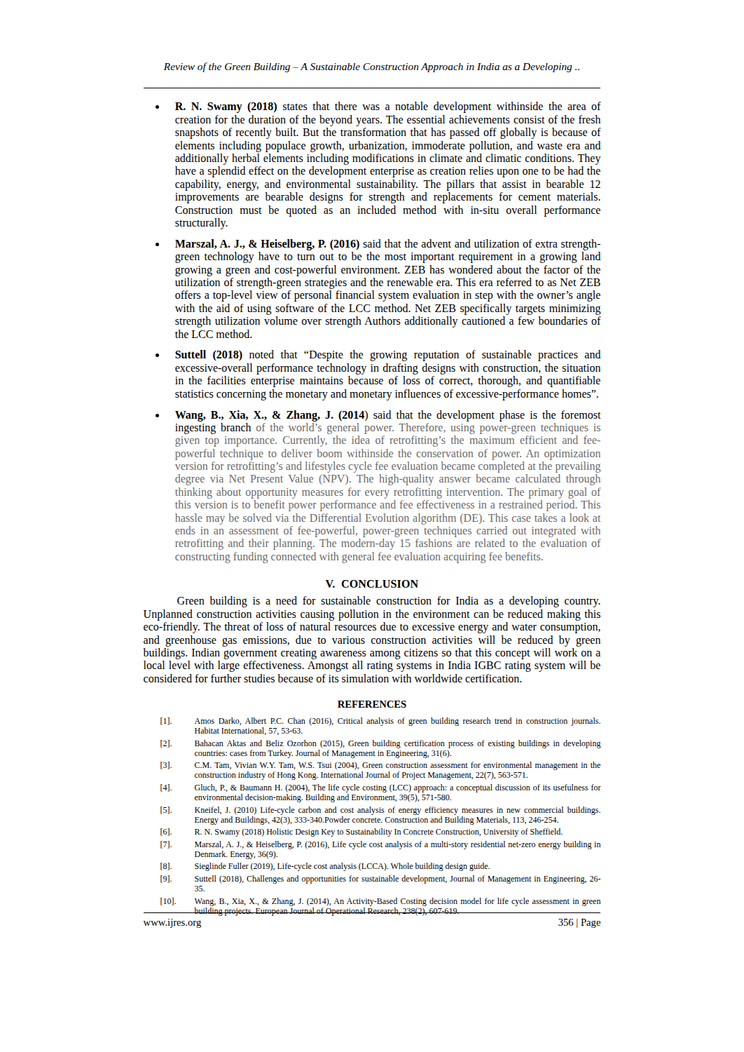Review of the Green Building – A Sustainable Construction Approach in India as a Developing ..
R. N. Swamy (2018) states that there was a notable development withinside the area of creation for the duration of the beyond years. The essential achievements consist of the fresh snapshots of recently built. But the transformation that has passed off globally is because of elements including populace growth, urbanization, immoderate pollution, and waste era and additionally herbal elements including modifications in climate and climatic conditions. They have a splendid effect on the development enterprise as creation relies upon one to be had the capability, energy, and environmental sustainability. The pillars that assist in bearable 12 improvements are bearable designs for strength and replacements for cement materials. Construction must be quoted as an included method with in-situ overall performance structurally.
Marszal, A. J., & Heiselberg, P. (2016) said that the advent and utilization of extra strength-green technology have to turn out to be the most important requirement in a growing land growing a green and cost-powerful environment. ZEB has wondered about the factor of the utilization of strength-green strategies and the renewable era. This era referred to as Net ZEB offers a top-level view of personal financial system evaluation in step with the owner’s angle with the aid of using software of the LCC method. Net ZEB specifically targets minimizing strength utilization volume over strength Authors additionally cautioned a few boundaries of the LCC method.
Suttell (2018) noted that “Despite the growing reputation of sustainable practices and excessive-overall performance technology in drafting designs with construction, the situation in the facilities enterprise maintains because of loss of correct, thorough, and quantifiable statistics concerning the monetary and monetary influences of excessive-performance homes”.
Wang, B., Xia, X., & Zhang, J. (2014) said that the development phase is the foremost ingesting branch of the world’s general power. Therefore, using power-green techniques is given top importance. Currently, the idea of retrofitting’s the maximum efficient and fee-powerful technique to deliver boom withinside the conservation of power. An optimization version for retrofitting’s and lifestyles cycle fee evaluation became completed at the prevailing degree via Net Present Value (NPV). The high-quality answer became calculated through thinking about opportunity measures for every retrofitting intervention. The primary goal of this version is to benefit power performance and fee effectiveness in a restrained period. This hassle may be solved via the Differential Evolution algorithm (DE). This case takes a look at ends in an assessment of fee-powerful, power-green techniques carried out integrated with retrofitting and their planning. The modern-day 15 fashions are related to the evaluation of constructing funding connected with general fee evaluation acquiring fee benefits.
V. CONCLUSION
Green building is a need for sustainable construction for India as a developing country. Unplanned construction activities causing pollution in the environment can be reduced making this eco-friendly. The threat of loss of natural resources due to excessive energy and water consumption, and greenhouse gas emissions, due to various construction activities will be reduced by green buildings. Indian government creating awareness among citizens so that this concept will work on a local level with large effectiveness. Amongst all rating systems in India IGBC rating system will be considered for further studies because of its simulation with worldwide certification.
REFERENCES
| [1]. | Amos Darko, Albert P.C. Chan (2016), Critical analysis of green building research trend in construction journals. Habitat International, 57, 53-63. |
| [2]. | Bahacan Aktas and Beliz Ozorhon (2015), Green building certification process of existing buildings in developing countries: cases from Turkey. Journal of Management in Engineering, 31(6). |
| [3]. | C.M. Tam, Vivian W.Y. Tam, W.S. Tsui (2004), Green construction assessment for environmental management in the construction industry of Hong Kong. International Journal of Project Management, 22(7), 563-571. |
| [4]. | Gluch, P., & Baumann H. (2004), The life cycle costing (LCC) approach: a conceptual discussion of its usefulness for environmental decision-making. Building and Environment, 39(5), 571-580. |
| [5]. | Kneifel, J. (2010) Life-cycle carbon and cost analysis of energy efficiency measures in new commercial buildings. Energy and Buildings, 42(3), 333-340.Powder concrete. Construction and Building Materials, 113, 246-254. |
| [6]. | R. N. Swamy (2018) Holistic Design Key to Sustainability In Concrete Construction, University of Sheffield. |
| [7]. | Marszal, A. J., & Heiselberg, P. (2016), Life cycle cost analysis of a multi-story residential net-zero energy building in Denmark. Energy, 36(9). |
| [8]. | Sieglinde Fuller (2019), Life-cycle cost analysis (LCCA). Whole building design guide. |
| [9]. | Suttell (2018), Challenges and opportunities for sustainable development, Journal of Management in Engineering, 26-35. |
| [10]. | Wang, B., Xia, X., & Zhang, J. (2014), An Activity-Based Costing decision model for life cycle assessment in green building projects. European Journal of Operational Research, 238(2), 607-619. |
www.ijres.org 356 | Page